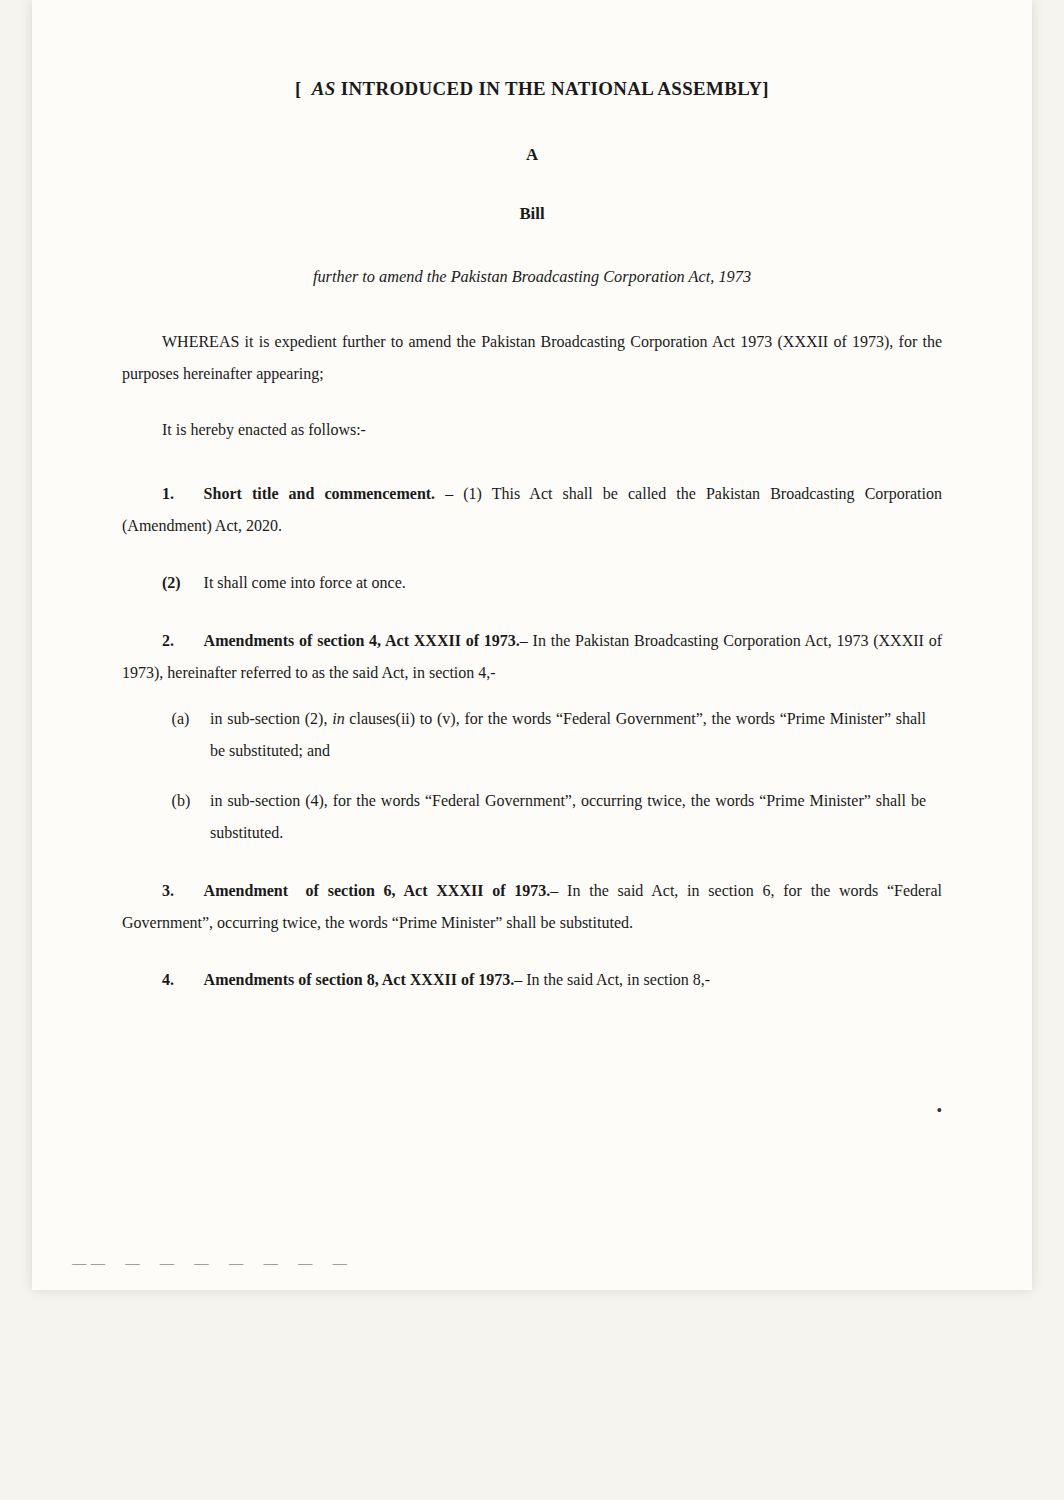[ AS INTRODUCED IN THE NATIONAL ASSEMBLY]
A
Bill
further to amend the Pakistan Broadcasting Corporation Act, 1973
WHEREAS it is expedient further to amend the Pakistan Broadcasting Corporation Act 1973 (XXXII of 1973), for the purposes hereinafter appearing;
It is hereby enacted as follows:-
1. Short title and commencement. – (1) This Act shall be called the Pakistan Broadcasting Corporation (Amendment) Act, 2020.
(2) It shall come into force at once.
2. Amendments of section 4, Act XXXII of 1973.– In the Pakistan Broadcasting Corporation Act, 1973 (XXXII of 1973), hereinafter referred to as the said Act, in section 4,-
(a) in sub-section (2), in clauses(ii) to (v), for the words “Federal Government”, the words “Prime Minister” shall be substituted; and
(b) in sub-section (4), for the words “Federal Government”, occurring twice, the words “Prime Minister” shall be substituted.
3. Amendment of section 6, Act XXXII of 1973.– In the said Act, in section 6, for the words “Federal Government”, occurring twice, the words “Prime Minister” shall be substituted.
4. Amendments of section 8, Act XXXII of 1973.– In the said Act, in section 8,-
•
—— — — — — — — —